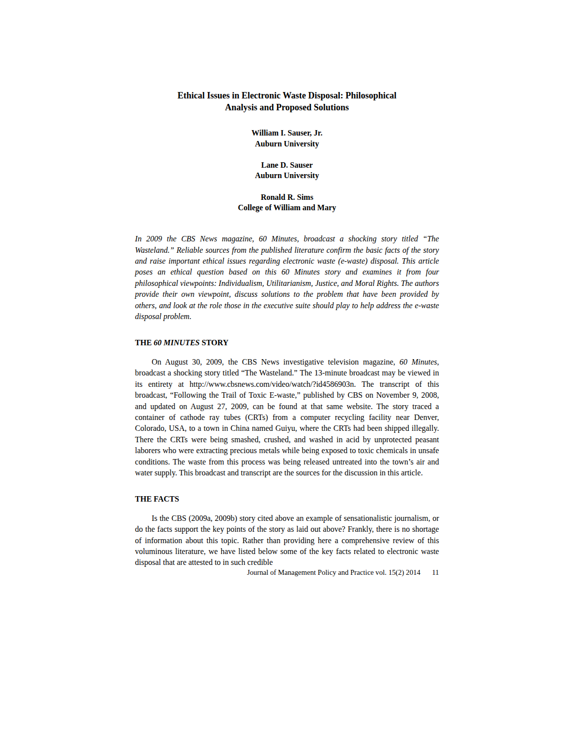Ethical Issues in Electronic Waste Disposal: Philosophical
Analysis and Proposed Solutions
William I. Sauser, Jr.
Auburn University
Lane D. Sauser
Auburn University
Ronald R. Sims
College of William and Mary
In 2009 the CBS News magazine, 60 Minutes, broadcast a shocking story titled “The Wasteland.” Reliable sources from the published literature confirm the basic facts of the story and raise important ethical issues regarding electronic waste (e-waste) disposal. This article poses an ethical question based on this 60 Minutes story and examines it from four philosophical viewpoints: Individualism, Utilitarianism, Justice, and Moral Rights. The authors provide their own viewpoint, discuss solutions to the problem that have been provided by others, and look at the role those in the executive suite should play to help address the e-waste disposal problem.
THE 60 MINUTES STORY
On August 30, 2009, the CBS News investigative television magazine, 60 Minutes, broadcast a shocking story titled “The Wasteland.” The 13-minute broadcast may be viewed in its entirety at http://www.cbsnews.com/video/watch/?id4586903n. The transcript of this broadcast, “Following the Trail of Toxic E-waste,” published by CBS on November 9, 2008, and updated on August 27, 2009, can be found at that same website. The story traced a container of cathode ray tubes (CRTs) from a computer recycling facility near Denver, Colorado, USA, to a town in China named Guiyu, where the CRTs had been shipped illegally. There the CRTs were being smashed, crushed, and washed in acid by unprotected peasant laborers who were extracting precious metals while being exposed to toxic chemicals in unsafe conditions. The waste from this process was being released untreated into the town’s air and water supply. This broadcast and transcript are the sources for the discussion in this article.
THE FACTS
Is the CBS (2009a, 2009b) story cited above an example of sensationalistic journalism, or do the facts support the key points of the story as laid out above? Frankly, there is no shortage of information about this topic. Rather than providing here a comprehensive review of this voluminous literature, we have listed below some of the key facts related to electronic waste disposal that are attested to in such credible
Journal of Management Policy and Practice vol. 15(2) 201411